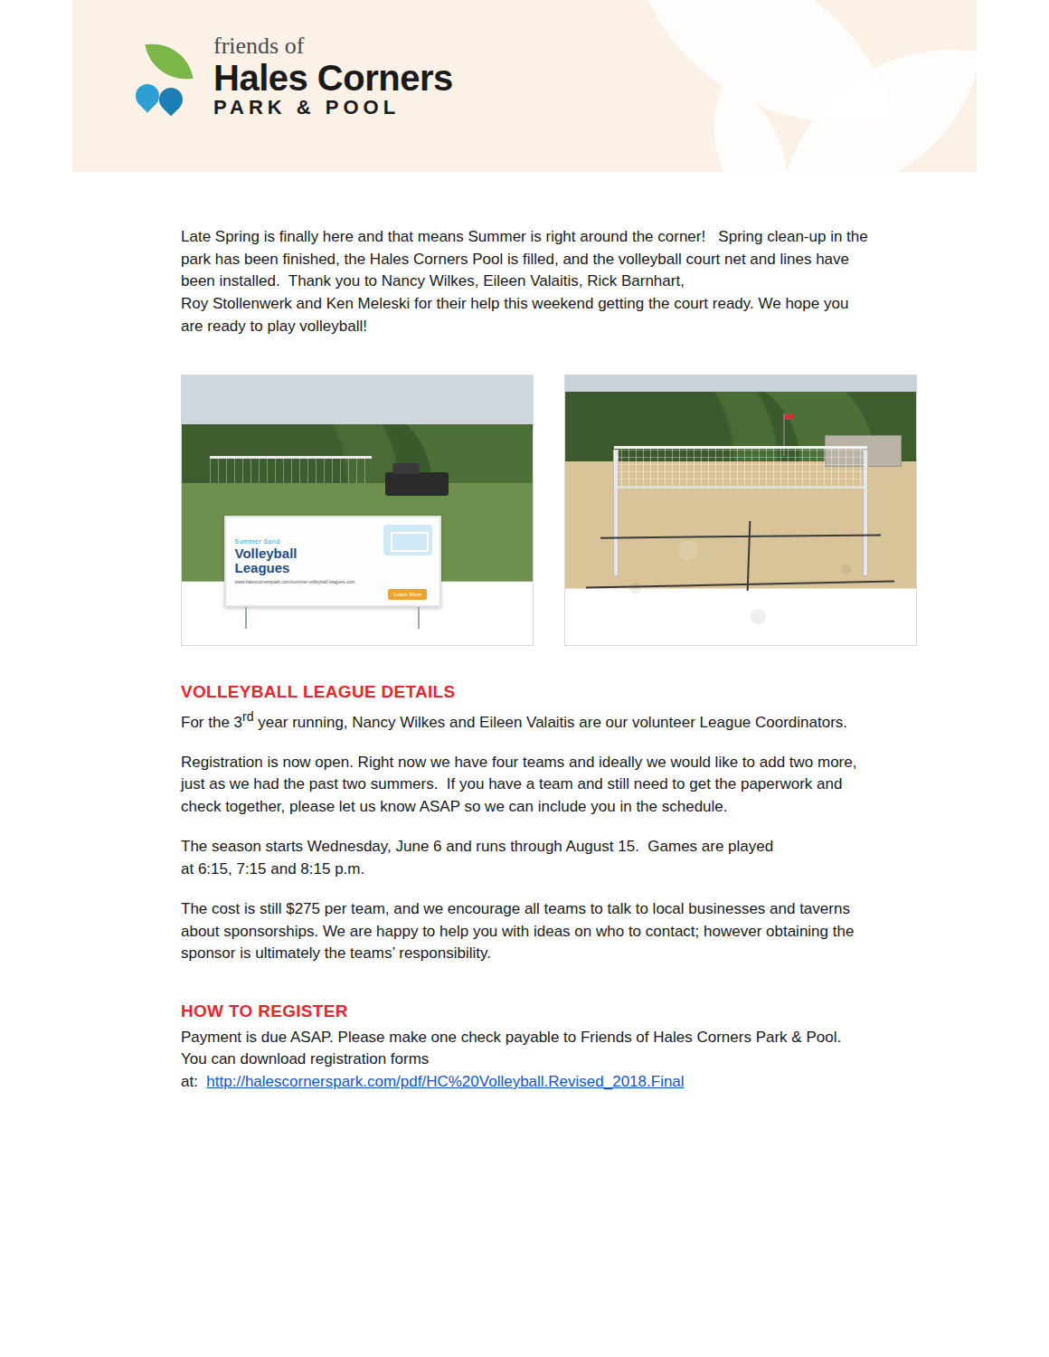friends of Hales Corners PARK & POOL
Late Spring is finally here and that means Summer is right around the corner! Spring clean-up in the park has been finished, the Hales Corners Pool is filled, and the volleyball court net and lines have been installed. Thank you to Nancy Wilkes, Eileen Valaitis, Rick Barnhart,
Roy Stollenwerk and Ken Meleski for their help this weekend getting the court ready. We hope you are ready to play volleyball!
Summer Sand
Volleyball Leagues
www.halescornerspark.com/summer-volleyball-leagues.com
Learn More
Volleyball League Details
For the 3rd year running, Nancy Wilkes and Eileen Valaitis are our volunteer League Coordinators.
Registration is now open. Right now we have four teams and ideally we would like to add two more, just as we had the past two summers. If you have a team and still need to get the paperwork and check together, please let us know ASAP so we can include you in the schedule.
The season starts Wednesday, June 6 and runs through August 15. Games are played
at 6:15, 7:15 and 8:15 p.m.
The cost is still $275 per team, and we encourage all teams to talk to local businesses and taverns about sponsorships. We are happy to help you with ideas on who to contact; however obtaining the sponsor is ultimately the teams’ responsibility.
How to Register
Payment is due ASAP. Please make one check payable to Friends of Hales Corners Park & Pool. You can download registration forms
at: http://halescornerspark.com/pdf/HC%20Volleyball.Revised_2018.Final